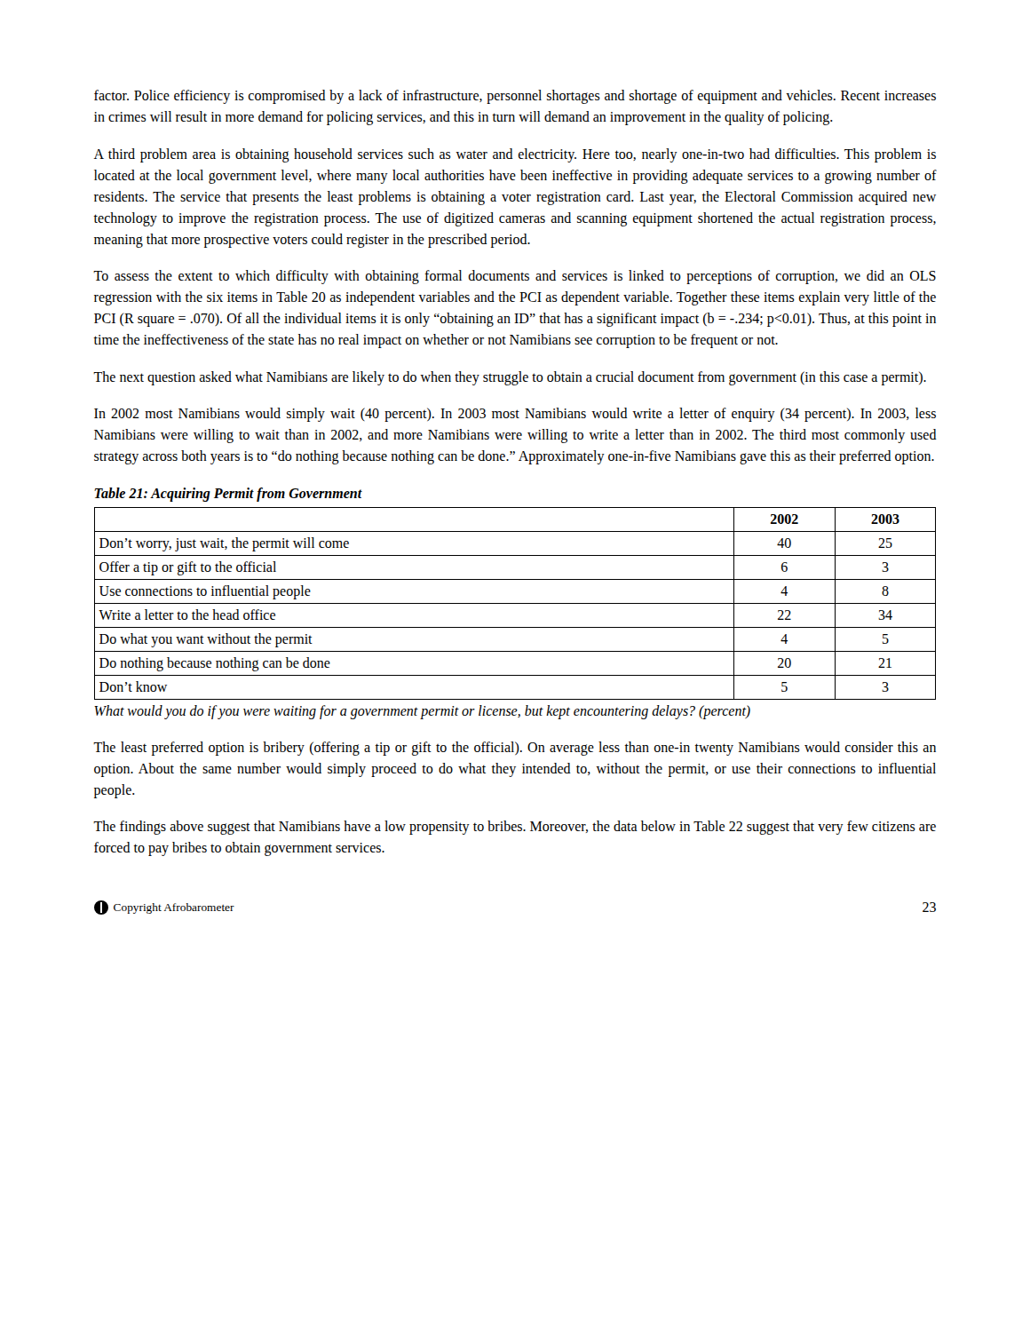factor. Police efficiency is compromised by a lack of infrastructure, personnel shortages and shortage of equipment and vehicles. Recent increases in crimes will result in more demand for policing services, and this in turn will demand an improvement in the quality of policing.
A third problem area is obtaining household services such as water and electricity. Here too, nearly one-in-two had difficulties. This problem is located at the local government level, where many local authorities have been ineffective in providing adequate services to a growing number of residents. The service that presents the least problems is obtaining a voter registration card. Last year, the Electoral Commission acquired new technology to improve the registration process. The use of digitized cameras and scanning equipment shortened the actual registration process, meaning that more prospective voters could register in the prescribed period.
To assess the extent to which difficulty with obtaining formal documents and services is linked to perceptions of corruption, we did an OLS regression with the six items in Table 20 as independent variables and the PCI as dependent variable. Together these items explain very little of the PCI (R square = .070). Of all the individual items it is only “obtaining an ID” that has a significant impact (b = -.234; p<0.01). Thus, at this point in time the ineffectiveness of the state has no real impact on whether or not Namibians see corruption to be frequent or not.
The next question asked what Namibians are likely to do when they struggle to obtain a crucial document from government (in this case a permit).
In 2002 most Namibians would simply wait (40 percent). In 2003 most Namibians would write a letter of enquiry (34 percent). In 2003, less Namibians were willing to wait than in 2002, and more Namibians were willing to write a letter than in 2002. The third most commonly used strategy across both years is to “do nothing because nothing can be done.” Approximately one-in-five Namibians gave this as their preferred option.
Table 21: Acquiring Permit from Government
| | 2002 | 2003 |
| Don’t worry, just wait, the permit will come | 40 | 25 |
| Offer a tip or gift to the official | 6 | 3 |
| Use connections to influential people | 4 | 8 |
| Write a letter to the head office | 22 | 34 |
| Do what you want without the permit | 4 | 5 |
| Do nothing because nothing can be done | 20 | 21 |
| Don’t know | 5 | 3 |
What would you do if you were waiting for a government permit or license, but kept encountering delays? (percent)
The least preferred option is bribery (offering a tip or gift to the official). On average less than one-in twenty Namibians would consider this an option. About the same number would simply proceed to do what they intended to, without the permit, or use their connections to influential people.
The findings above suggest that Namibians have a low propensity to bribes. Moreover, the data below in Table 22 suggest that very few citizens are forced to pay bribes to obtain government services.
Copyright Afrobarometer
23